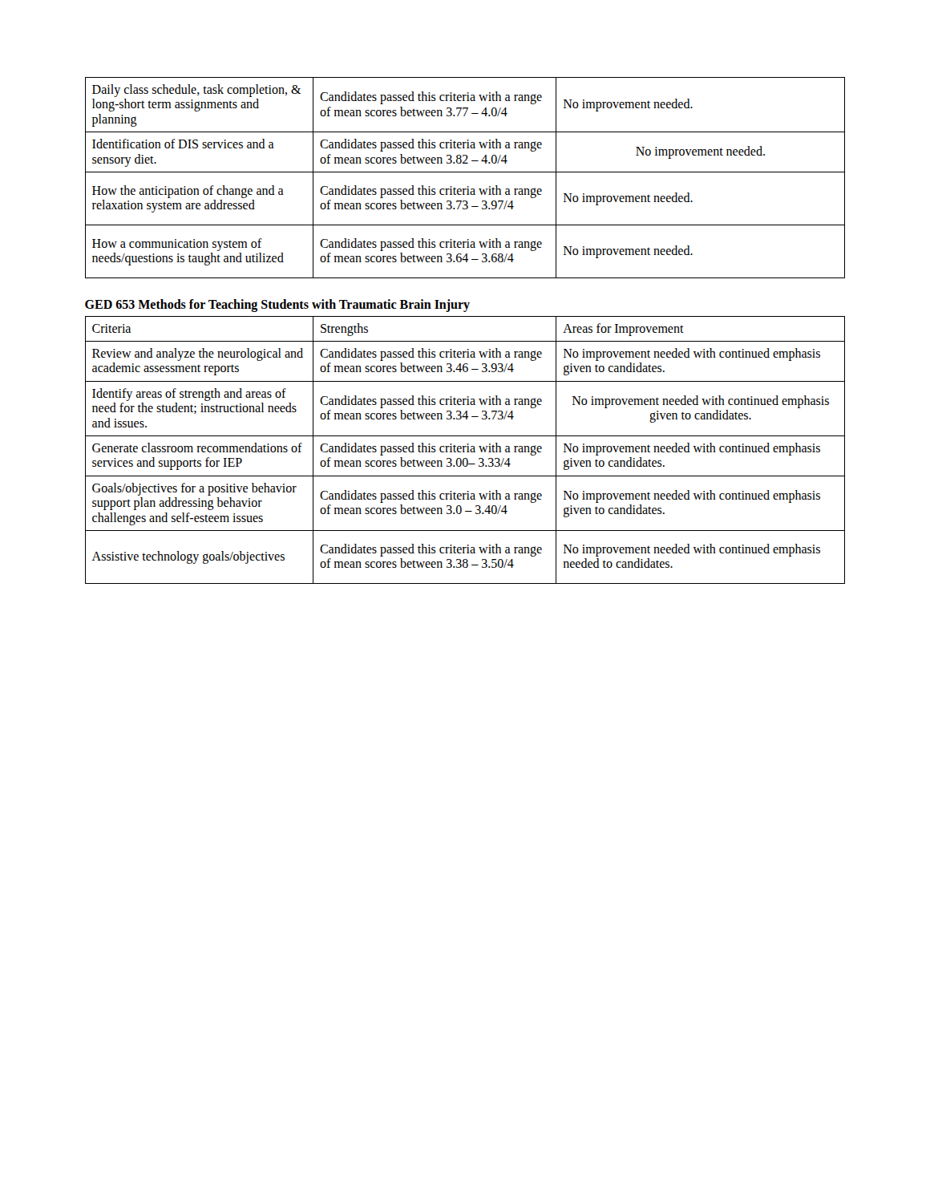| Daily class schedule, task completion, & long-short term assignments and planning | Candidates passed this criteria with a range of mean scores between 3.77 – 4.0/4 | No improvement needed. |
| Identification of DIS services and a sensory diet. | Candidates passed this criteria with a range of mean scores between 3.82 – 4.0/4 | No improvement needed. |
| How the anticipation of change and a relaxation system are addressed | Candidates passed this criteria with a range of mean scores between 3.73 – 3.97/4 | No improvement needed. |
| How a communication system of needs/questions is taught and utilized | Candidates passed this criteria with a range of mean scores between 3.64 – 3.68/4 | No improvement needed. |
GED 653 Methods for Teaching Students with Traumatic Brain Injury
| Criteria | Strengths | Areas for Improvement |
| --- | --- | --- |
| Review and analyze the neurological and academic assessment reports | Candidates passed this criteria with a range of mean scores between 3.46 – 3.93/4 | No improvement needed with continued emphasis given to candidates. |
| Identify areas of strength and areas of need for the student; instructional needs and issues. | Candidates passed this criteria with a range of mean scores between 3.34 – 3.73/4 | No improvement needed with continued emphasis given to candidates. |
| Generate classroom recommendations of services and supports for IEP | Candidates passed this criteria with a range of mean scores between 3.00– 3.33/4 | No improvement needed with continued emphasis given to candidates. |
| Goals/objectives for a positive behavior support plan addressing behavior challenges and self-esteem issues | Candidates passed this criteria with a range of mean scores between 3.0 – 3.40/4 | No improvement needed with continued emphasis given to candidates. |
| Assistive technology goals/objectives | Candidates passed this criteria with a range of mean scores between 3.38 – 3.50/4 | No improvement needed with continued emphasis needed to candidates. |